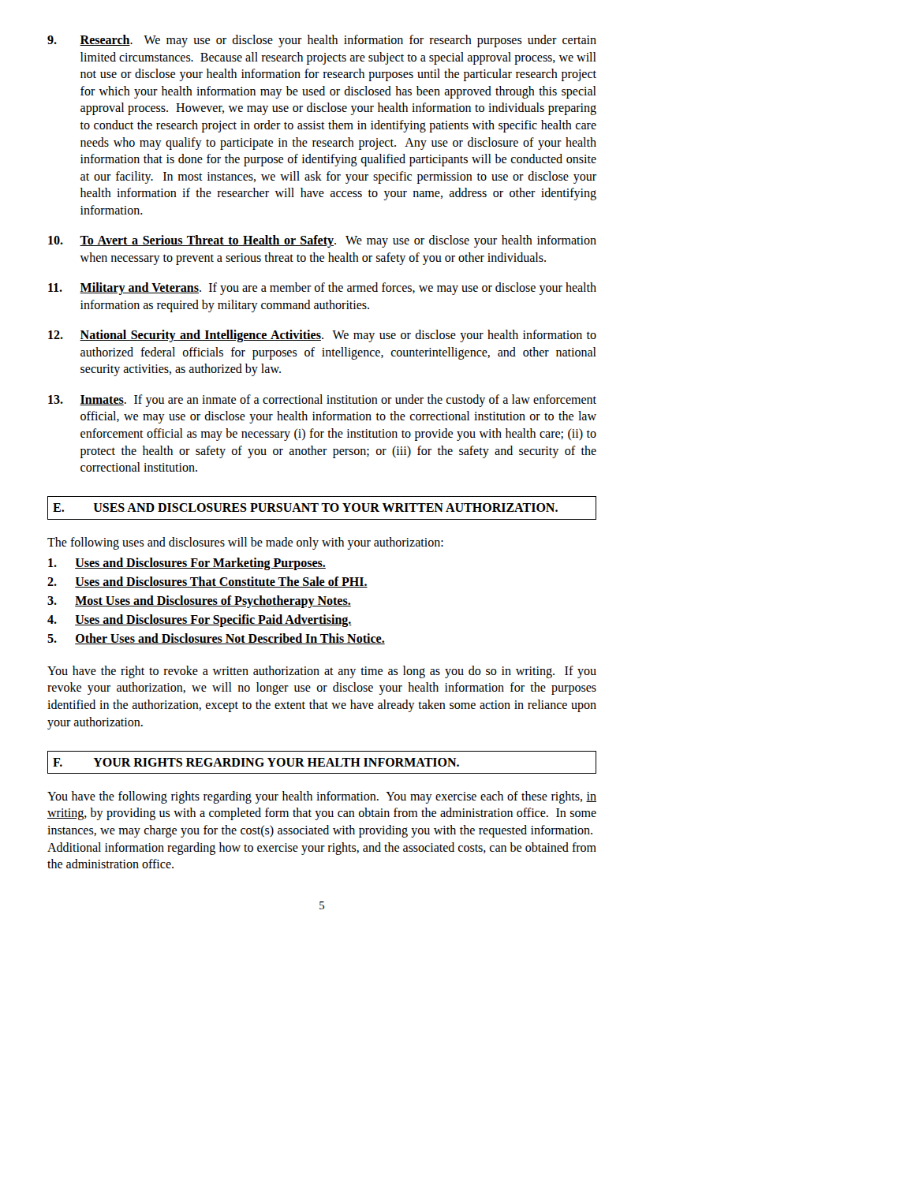9. Research. We may use or disclose your health information for research purposes under certain limited circumstances. Because all research projects are subject to a special approval process, we will not use or disclose your health information for research purposes until the particular research project for which your health information may be used or disclosed has been approved through this special approval process. However, we may use or disclose your health information to individuals preparing to conduct the research project in order to assist them in identifying patients with specific health care needs who may qualify to participate in the research project. Any use or disclosure of your health information that is done for the purpose of identifying qualified participants will be conducted onsite at our facility. In most instances, we will ask for your specific permission to use or disclose your health information if the researcher will have access to your name, address or other identifying information.
10. To Avert a Serious Threat to Health or Safety. We may use or disclose your health information when necessary to prevent a serious threat to the health or safety of you or other individuals.
11. Military and Veterans. If you are a member of the armed forces, we may use or disclose your health information as required by military command authorities.
12. National Security and Intelligence Activities. We may use or disclose your health information to authorized federal officials for purposes of intelligence, counterintelligence, and other national security activities, as authorized by law.
13. Inmates. If you are an inmate of a correctional institution or under the custody of a law enforcement official, we may use or disclose your health information to the correctional institution or to the law enforcement official as may be necessary (i) for the institution to provide you with health care; (ii) to protect the health or safety of you or another person; or (iii) for the safety and security of the correctional institution.
E. USES AND DISCLOSURES PURSUANT TO YOUR WRITTEN AUTHORIZATION.
The following uses and disclosures will be made only with your authorization:
1. Uses and Disclosures For Marketing Purposes.
2. Uses and Disclosures That Constitute The Sale of PHI.
3. Most Uses and Disclosures of Psychotherapy Notes.
4. Uses and Disclosures For Specific Paid Advertising.
5. Other Uses and Disclosures Not Described In This Notice.
You have the right to revoke a written authorization at any time as long as you do so in writing. If you revoke your authorization, we will no longer use or disclose your health information for the purposes identified in the authorization, except to the extent that we have already taken some action in reliance upon your authorization.
F. YOUR RIGHTS REGARDING YOUR HEALTH INFORMATION.
You have the following rights regarding your health information. You may exercise each of these rights, in writing, by providing us with a completed form that you can obtain from the administration office. In some instances, we may charge you for the cost(s) associated with providing you with the requested information. Additional information regarding how to exercise your rights, and the associated costs, can be obtained from the administration office.
5